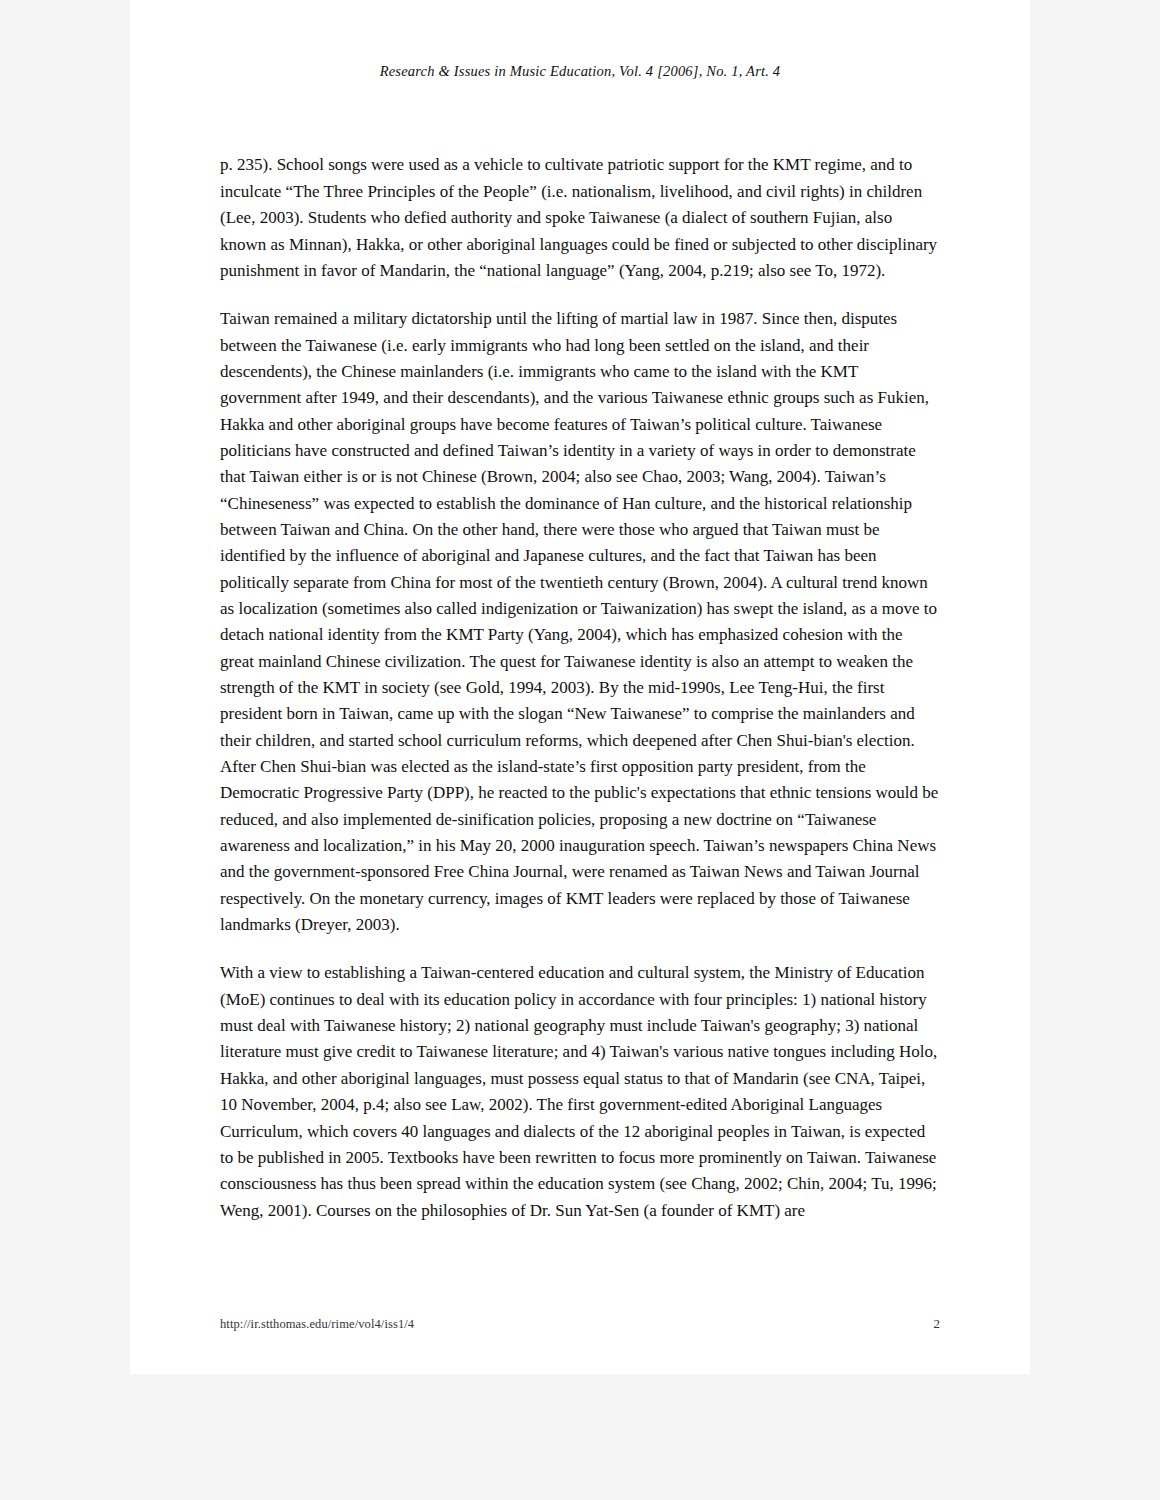Research & Issues in Music Education, Vol. 4 [2006], No. 1, Art. 4
p. 235). School songs were used as a vehicle to cultivate patriotic support for the KMT regime, and to inculcate “The Three Principles of the People” (i.e. nationalism, livelihood, and civil rights) in children (Lee, 2003). Students who defied authority and spoke Taiwanese (a dialect of southern Fujian, also known as Minnan), Hakka, or other aboriginal languages could be fined or subjected to other disciplinary punishment in favor of Mandarin, the “national language” (Yang, 2004, p.219; also see To, 1972).
Taiwan remained a military dictatorship until the lifting of martial law in 1987. Since then, disputes between the Taiwanese (i.e. early immigrants who had long been settled on the island, and their descendents), the Chinese mainlanders (i.e. immigrants who came to the island with the KMT government after 1949, and their descendants), and the various Taiwanese ethnic groups such as Fukien, Hakka and other aboriginal groups have become features of Taiwan’s political culture. Taiwanese politicians have constructed and defined Taiwan’s identity in a variety of ways in order to demonstrate that Taiwan either is or is not Chinese (Brown, 2004; also see Chao, 2003; Wang, 2004). Taiwan’s “Chineseness” was expected to establish the dominance of Han culture, and the historical relationship between Taiwan and China. On the other hand, there were those who argued that Taiwan must be identified by the influence of aboriginal and Japanese cultures, and the fact that Taiwan has been politically separate from China for most of the twentieth century (Brown, 2004). A cultural trend known as localization (sometimes also called indigenization or Taiwanization) has swept the island, as a move to detach national identity from the KMT Party (Yang, 2004), which has emphasized cohesion with the great mainland Chinese civilization. The quest for Taiwanese identity is also an attempt to weaken the strength of the KMT in society (see Gold, 1994, 2003). By the mid-1990s, Lee Teng-Hui, the first president born in Taiwan, came up with the slogan “New Taiwanese” to comprise the mainlanders and their children, and started school curriculum reforms, which deepened after Chen Shui-bian's election. After Chen Shui-bian was elected as the island-state’s first opposition party president, from the Democratic Progressive Party (DPP), he reacted to the public's expectations that ethnic tensions would be reduced, and also implemented de-sinification policies, proposing a new doctrine on “Taiwanese awareness and localization,” in his May 20, 2000 inauguration speech. Taiwan’s newspapers China News and the government-sponsored Free China Journal, were renamed as Taiwan News and Taiwan Journal respectively. On the monetary currency, images of KMT leaders were replaced by those of Taiwanese landmarks (Dreyer, 2003).
With a view to establishing a Taiwan-centered education and cultural system, the Ministry of Education (MoE) continues to deal with its education policy in accordance with four principles: 1) national history must deal with Taiwanese history; 2) national geography must include Taiwan's geography; 3) national literature must give credit to Taiwanese literature; and 4) Taiwan's various native tongues including Holo, Hakka, and other aboriginal languages, must possess equal status to that of Mandarin (see CNA, Taipei, 10 November, 2004, p.4; also see Law, 2002). The first government-edited Aboriginal Languages Curriculum, which covers 40 languages and dialects of the 12 aboriginal peoples in Taiwan, is expected to be published in 2005. Textbooks have been rewritten to focus more prominently on Taiwan. Taiwanese consciousness has thus been spread within the education system (see Chang, 2002; Chin, 2004; Tu, 1996; Weng, 2001). Courses on the philosophies of Dr. Sun Yat-Sen (a founder of KMT) are
http://ir.stthomas.edu/rime/vol4/iss1/4 2